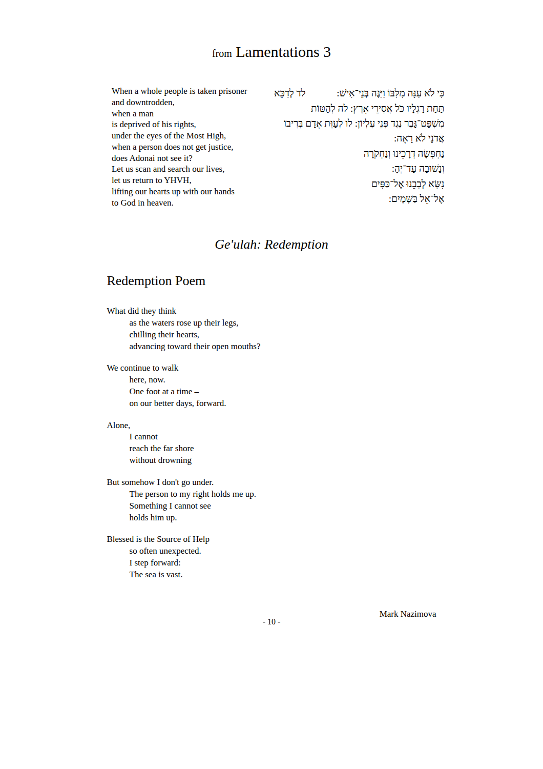from Lamentations 3
When a whole people is taken prisoner and downtrodden,
when a man
is deprived of his rights,
under the eyes of the Most High,
when a person does not get justice,
does Adonai not see it?
Let us scan and search our lives,
let us return to YHVH,
lifting our hearts up with our hands
to God in heaven.
כִּי לֹא עִנָּה מִלִּבּוֹ וַיַּגֶּה בְּנֵי־אִישׁ: לד לְדַכֵּא
תַּחַת רַגְלָיו כֹּל אֲסִירֵי אָרֶץ: לה לְהַטּוֹת
מִשְׁפַּט־גָּבֶר נֶגֶד פְּנֵי עֶלְיוֹן: לו לְעַוֵּת אָדָם בְּרִיבוֹ
אֲדֹנָי לֹא רָאָה:
נַחְפְּשָׂה דְרָכֵינוּ וְנַחְקֹרָה
וְנָשׁוּבָה עַד־יְהָ:
נִשָּׂא לְבָבֵנוּ אֶל־כַּפָּיִם
אֶל־אֵל בַּשָּׁמָיִם:
Ge'ulah: Redemption
Redemption Poem
What did they think
as the waters rose up their legs,
chilling their hearts,
advancing toward their open mouths?
We continue to walk
here, now.
One foot at a time –
on our better days, forward.
Alone,
I cannot
reach the far shore
without drowning
But somehow I don't go under.
The person to my right holds me up.
Something I cannot see
holds him up.
Blessed is the Source of Help
so often unexpected.
I step forward:
The sea is vast.
Mark Nazimova
- 10 -